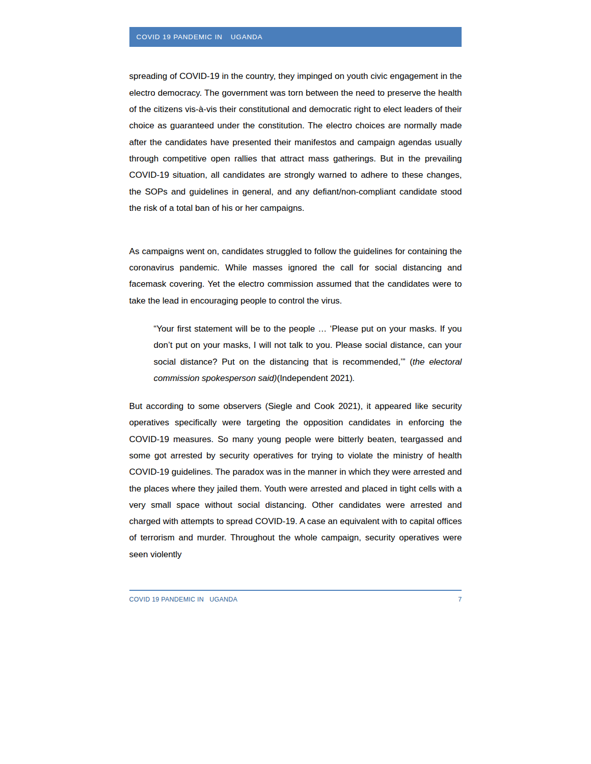COVID 19 PANDEMIC IN UGANDA
spreading of COVID-19 in the country, they impinged on youth civic engagement in the electro democracy. The government was torn between the need to preserve the health of the citizens vis-à-vis their constitutional and democratic right to elect leaders of their choice as guaranteed under the constitution. The electro choices are normally made after the candidates have presented their manifestos and campaign agendas usually through competitive open rallies that attract mass gatherings. But in the prevailing COVID-19 situation, all candidates are strongly warned to adhere to these changes, the SOPs and guidelines in general, and any defiant/non-compliant candidate stood the risk of a total ban of his or her campaigns.
As campaigns went on, candidates struggled to follow the guidelines for containing the coronavirus pandemic. While masses ignored the call for social distancing and facemask covering. Yet the electro commission assumed that the candidates were to take the lead in encouraging people to control the virus.
“Your first statement will be to the people … ‘Please put on your masks. If you don’t put on your masks, I will not talk to you. Please social distance, can your social distance? Put on the distancing that is recommended,’” (the electoral commission spokesperson said)(Independent 2021).
But according to some observers (Siegle and Cook 2021), it appeared like security operatives specifically were targeting the opposition candidates in enforcing the COVID-19 measures. So many young people were bitterly beaten, teargassed and some got arrested by security operatives for trying to violate the ministry of health COVID-19 guidelines. The paradox was in the manner in which they were arrested and the places where they jailed them. Youth were arrested and placed in tight cells with a very small space without social distancing. Other candidates were arrested and charged with attempts to spread COVID-19. A case an equivalent with to capital offices of terrorism and murder. Throughout the whole campaign, security operatives were seen violently
COVID 19 PANDEMIC IN UGANDA 7